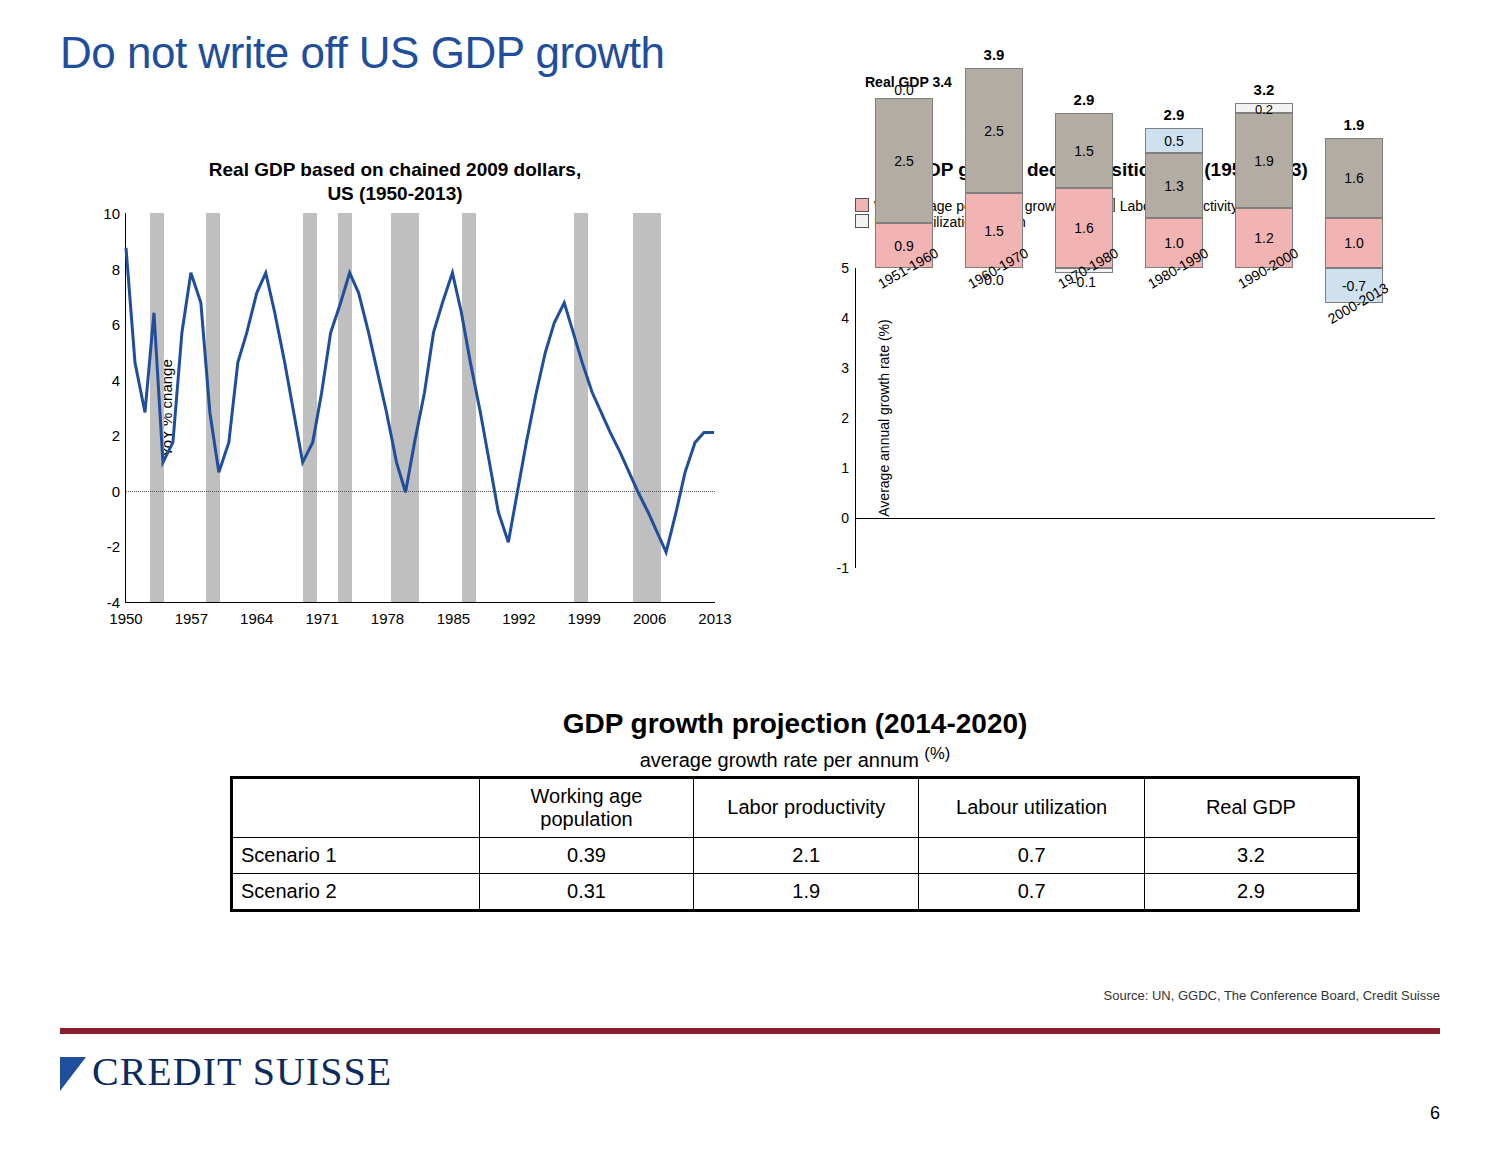Do not write off US GDP growth
Real GDP based on chained 2009 dollars,
US (1950-2013)
YoY % change
10
8
6
4
2
0
-2
-4
1950
1957
1964
1971
1978
1985
1992
1999
2006
2013
GDP growth decomposition, US (1950-2013)
Working age population growth Labour productivity growth
Labour utilization growth
5
4
3
2
1
0
-1
Average annual growth rate (%)
0.9
2.5
Real GDP 3.4
0.0
1951-1960
1.5
2.5
3.9
0.0
1960-1970
1.6
1.5
2.9
-0.1
1970-1980
1.0
1.3
0.5
2.9
1980-1990
1.2
1.9
0.2
3.2
1990-2000
1.0
1.6
1.9
-0.7
2000-2013
GDP growth projection (2014-2020) average growth rate per annum (%)
| | Working age population | Labor productivity | Labour utilization | Real GDP |
| --- | --- | --- | --- | --- |
| Scenario 1 | 0.39 | 2.1 | 0.7 | 3.2 |
| Scenario 2 | 0.31 | 1.9 | 0.7 | 2.9 |
Source: UN, GGDC, The Conference Board, Credit Suisse
CREDIT SUISSE
6